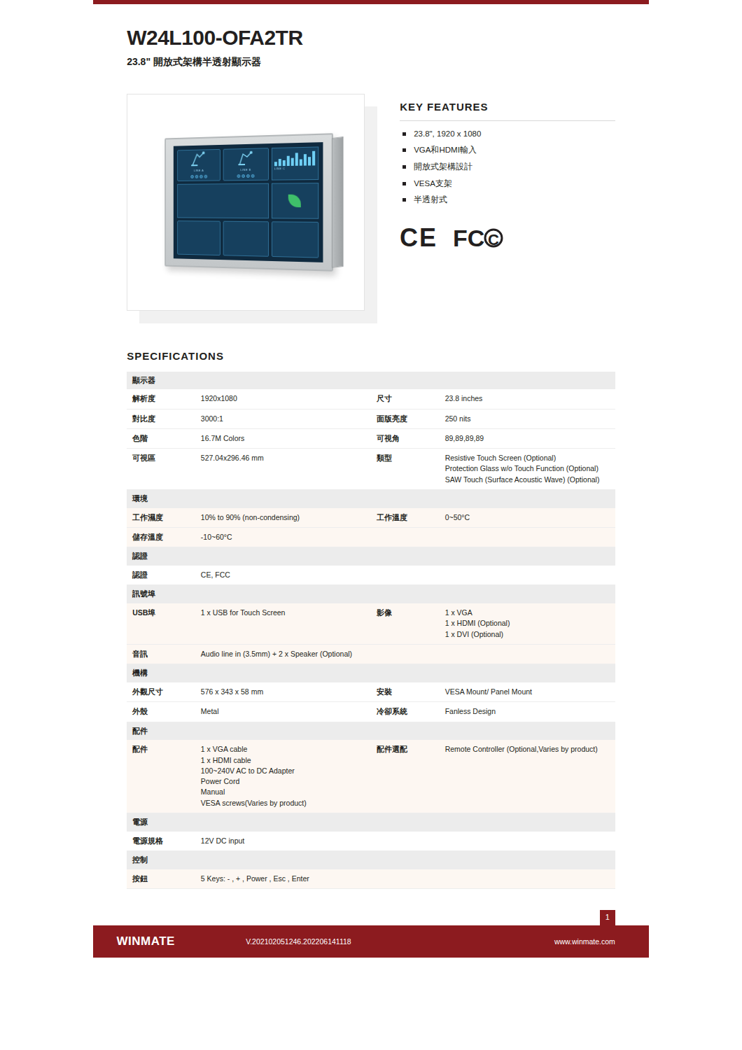W24L100-OFA2TR
23.8" 開放式架構半透射顯示器
LINE A
LINE B
LINE C
KEY FEATURES
23.8", 1920 x 1080
VGA和HDMI輸入
開放式架構設計
VESA支架
半透射式
C E FC C
SPECIFICATIONS
| 顯示器 |
| --- |
| 解析度 | 1920x1080 | 尺寸 | 23.8 inches |
| 對比度 | 3000:1 | 面版亮度 | 250 nits |
| 色階 | 16.7M Colors | 可視角 | 89,89,89,89 |
| 可視區 | 527.04x296.46 mm | 類型 | Resistive Touch Screen (Optional) Protection Glass w/o Touch Function (Optional) SAW Touch (Surface Acoustic Wave) (Optional) |
| 環境 |
| 工作濕度 | 10% to 90% (non-condensing) | 工作溫度 | 0~50°C |
| 儲存溫度 | -10~60°C | | |
| 認證 |
| 認證 | CE, FCC | | |
| 訊號埠 |
| USB埠 | 1 x USB for Touch Screen | 影像 | 1 x VGA 1 x HDMI (Optional) 1 x DVI (Optional) |
| 音訊 | Audio line in (3.5mm) + 2 x Speaker (Optional) | | |
| 機構 |
| 外觀尺寸 | 576 x 343 x 58 mm | 安裝 | VESA Mount/ Panel Mount |
| 外殼 | Metal | 冷卻系統 | Fanless Design |
| 配件 |
| 配件 | 1 x VGA cable 1 x HDMI cable 100~240V AC to DC Adapter Power Cord Manual VESA screws(Varies by product) | 配件選配 | Remote Controller (Optional,Varies by product) |
| 電源 |
| 電源規格 | 12V DC input | | |
| 控制 |
| 按鈕 | 5 Keys: - , + , Power , Esc , Enter | | |
1
WINMATE
V.202102051246.202206141118
www.winmate.com